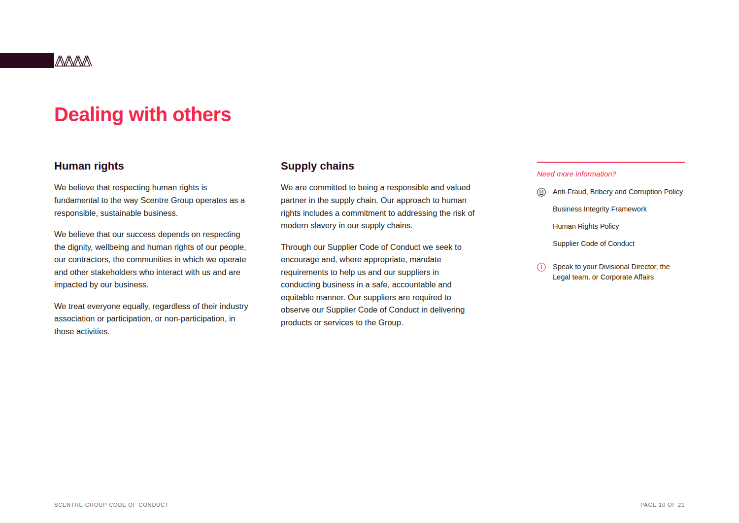Dealing with others
Human rights
We believe that respecting human rights is fundamental to the way Scentre Group operates as a responsible, sustainable business.
We believe that our success depends on respecting the dignity, wellbeing and human rights of our people, our contractors, the communities in which we operate and other stakeholders who interact with us and are impacted by our business.
We treat everyone equally, regardless of their industry association or participation, or non-participation, in those activities.
Supply chains
We are committed to being a responsible and valued partner in the supply chain. Our approach to human rights includes a commitment to addressing the risk of modern slavery in our supply chains.
Through our Supplier Code of Conduct we seek to encourage and, where appropriate, mandate requirements to help us and our suppliers in conducting business in a safe, accountable and equitable manner. Our suppliers are required to observe our Supplier Code of Conduct in delivering products or services to the Group.
Need more information?
Anti-Fraud, Bribery and Corruption Policy
Business Integrity Framework
Human Rights Policy
Supplier Code of Conduct
Speak to your Divisional Director, the Legal team, or Corporate Affairs
Scentre Group Code of Conduct Page 10 of 21